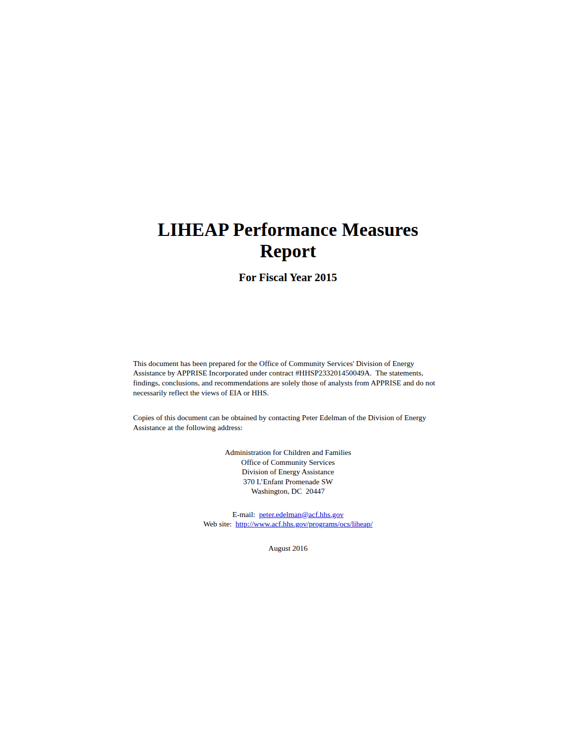LIHEAP Performance Measures
Report
For Fiscal Year 2015
This document has been prepared for the Office of Community Services' Division of Energy Assistance by APPRISE Incorporated under contract #HHSP233201450049A. The statements, findings, conclusions, and recommendations are solely those of analysts from APPRISE and do not necessarily reflect the views of EIA or HHS.
Copies of this document can be obtained by contacting Peter Edelman of the Division of Energy Assistance at the following address:
Administration for Children and Families Office of Community Services Division of Energy Assistance 370 L’Enfant Promenade SW Washington, DC 20447
E-mail: peter.edelman@acf.hhs.gov
Web site: http://www.acf.hhs.gov/programs/ocs/liheap/
August 2016